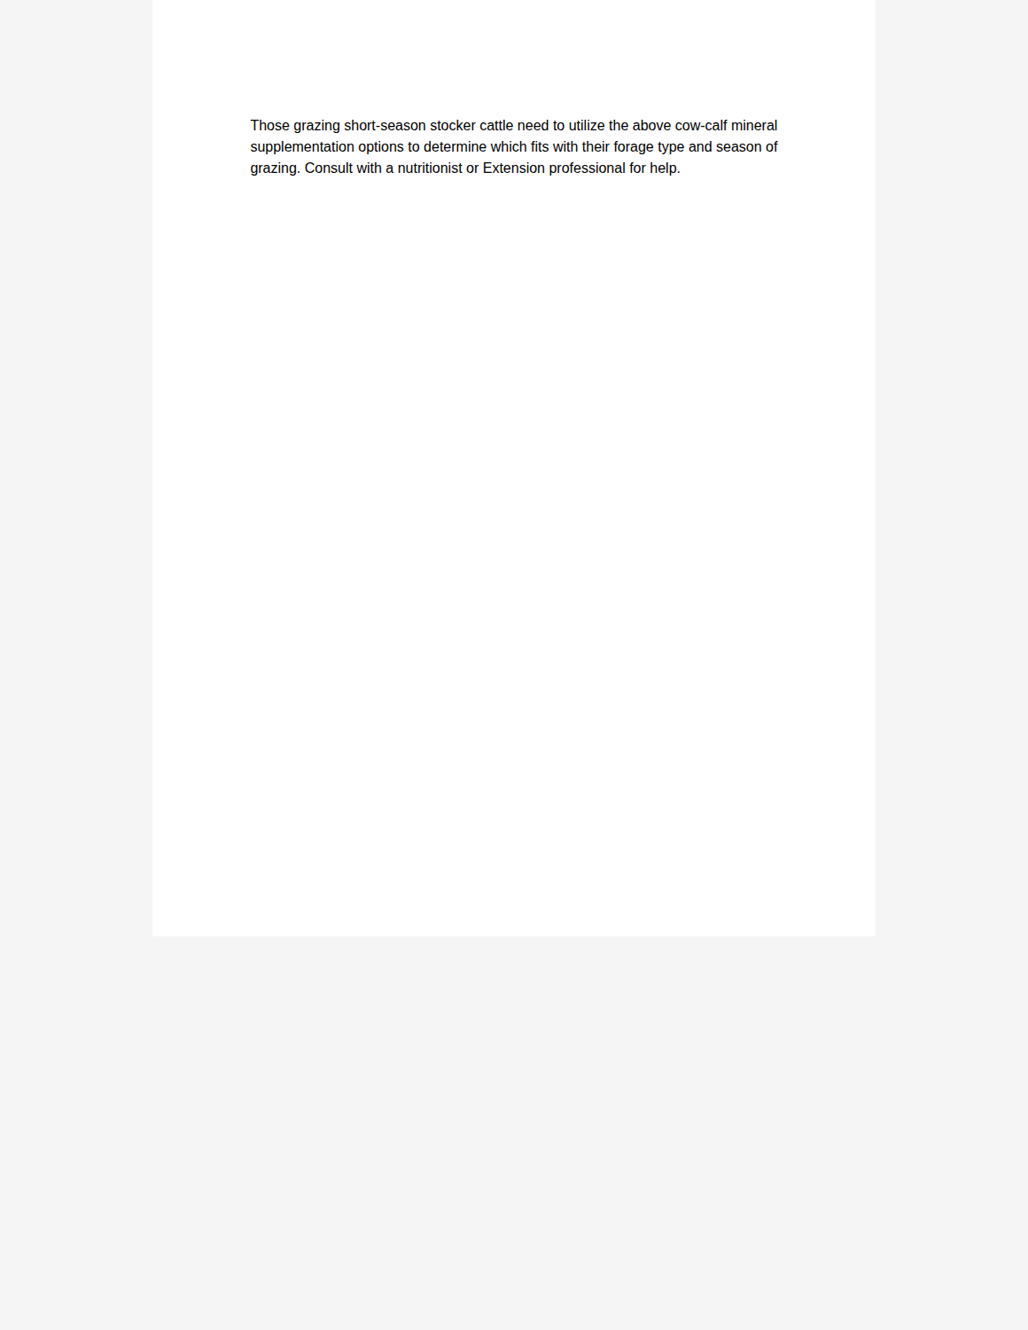Those grazing short-season stocker cattle need to utilize the above cow-calf mineral supplementation options to determine which fits with their forage type and season of grazing. Consult with a nutritionist or Extension professional for help.